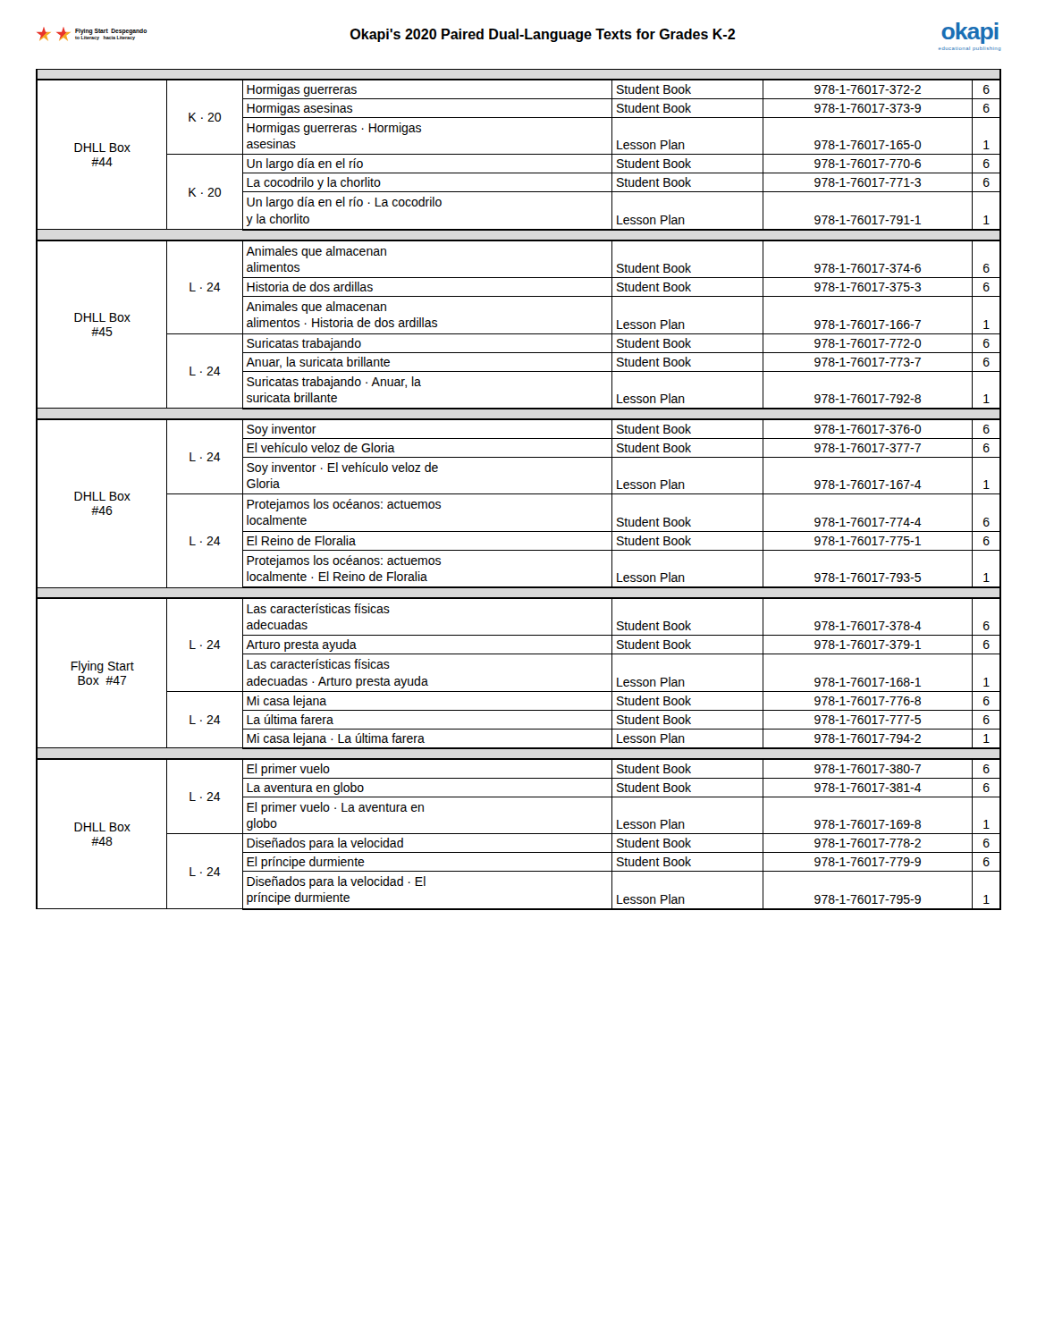Flying Start Despegando
to Literacy hacia Literacy
Okapi's 2020 Paired Dual-Language Texts for Grades K-2
okapi
educational publishing
| DHLL Box #44 | K · 20 | Hormigas guerreras | Student Book | 978-1-76017-372-2 | 6 |
| Hormigas asesinas | Student Book | 978-1-76017-373-9 | 6 |
| Hormigas guerreras · Hormigas asesinas | Lesson Plan | 978-1-76017-165-0 | 1 |
| K · 20 | Un largo día en el río | Student Book | 978-1-76017-770-6 | 6 |
| La cocodrilo y la chorlito | Student Book | 978-1-76017-771-3 | 6 |
| Un largo día en el río · La cocodrilo y la chorlito | Lesson Plan | 978-1-76017-791-1 | 1 |
| DHLL Box #45 | L · 24 | Animales que almacenan alimentos | Student Book | 978-1-76017-374-6 | 6 |
| Historia de dos ardillas | Student Book | 978-1-76017-375-3 | 6 |
| Animales que almacenan alimentos · Historia de dos ardillas | Lesson Plan | 978-1-76017-166-7 | 1 |
| L · 24 | Suricatas trabajando | Student Book | 978-1-76017-772-0 | 6 |
| Anuar, la suricata brillante | Student Book | 978-1-76017-773-7 | 6 |
| Suricatas trabajando · Anuar, la suricata brillante | Lesson Plan | 978-1-76017-792-8 | 1 |
| DHLL Box #46 | L · 24 | Soy inventor | Student Book | 978-1-76017-376-0 | 6 |
| El vehículo veloz de Gloria | Student Book | 978-1-76017-377-7 | 6 |
| Soy inventor · El vehículo veloz de Gloria | Lesson Plan | 978-1-76017-167-4 | 1 |
| L · 24 | Protejamos los océanos: actuemos localmente | Student Book | 978-1-76017-774-4 | 6 |
| El Reino de Floralia | Student Book | 978-1-76017-775-1 | 6 |
| Protejamos los océanos: actuemos localmente · El Reino de Floralia | Lesson Plan | 978-1-76017-793-5 | 1 |
| Flying Start Box #47 | L · 24 | Las características físicas adecuadas | Student Book | 978-1-76017-378-4 | 6 |
| Arturo presta ayuda | Student Book | 978-1-76017-379-1 | 6 |
| Las características físicas adecuadas · Arturo presta ayuda | Lesson Plan | 978-1-76017-168-1 | 1 |
| L · 24 | Mi casa lejana | Student Book | 978-1-76017-776-8 | 6 |
| La última farera | Student Book | 978-1-76017-777-5 | 6 |
| Mi casa lejana · La última farera | Lesson Plan | 978-1-76017-794-2 | 1 |
| DHLL Box #48 | L · 24 | El primer vuelo | Student Book | 978-1-76017-380-7 | 6 |
| La aventura en globo | Student Book | 978-1-76017-381-4 | 6 |
| El primer vuelo · La aventura en globo | Lesson Plan | 978-1-76017-169-8 | 1 |
| L · 24 | Diseñados para la velocidad | Student Book | 978-1-76017-778-2 | 6 |
| El príncipe durmiente | Student Book | 978-1-76017-779-9 | 6 |
| Diseñados para la velocidad · El príncipe durmiente | Lesson Plan | 978-1-76017-795-9 | 1 |